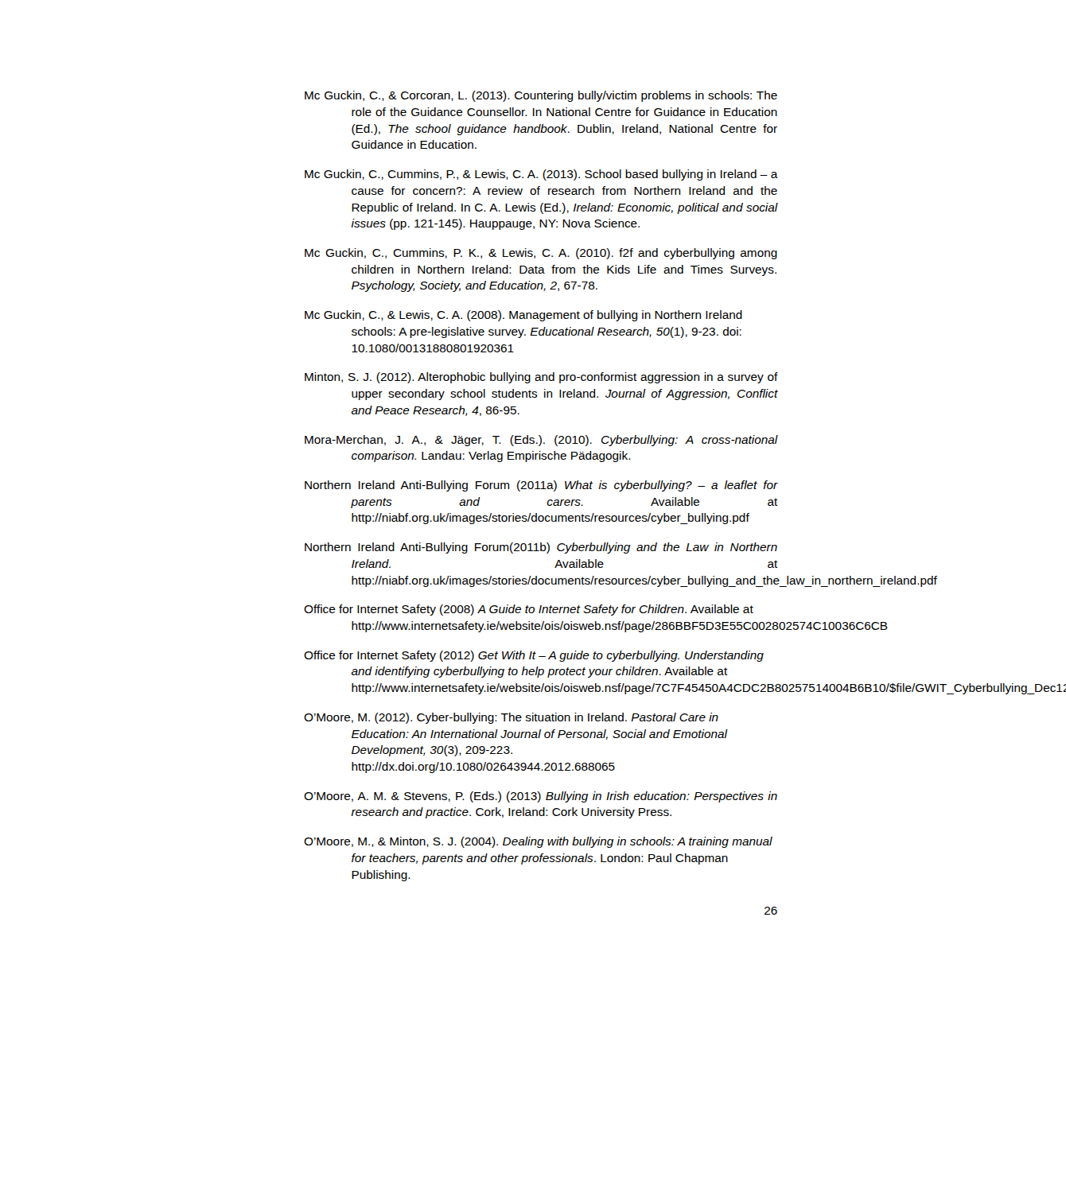Mc Guckin, C., & Corcoran, L. (2013). Countering bully/victim problems in schools: The role of the Guidance Counsellor. In National Centre for Guidance in Education (Ed.), The school guidance handbook. Dublin, Ireland, National Centre for Guidance in Education.
Mc Guckin, C., Cummins, P., & Lewis, C. A. (2013). School based bullying in Ireland – a cause for concern?: A review of research from Northern Ireland and the Republic of Ireland. In C. A. Lewis (Ed.), Ireland: Economic, political and social issues (pp. 121-145). Hauppauge, NY: Nova Science.
Mc Guckin, C., Cummins, P. K., & Lewis, C. A. (2010). f2f and cyberbullying among children in Northern Ireland: Data from the Kids Life and Times Surveys. Psychology, Society, and Education, 2, 67-78.
Mc Guckin, C., & Lewis, C. A. (2008). Management of bullying in Northern Ireland schools: A pre-legislative survey. Educational Research, 50(1), 9-23. doi: 10.1080/00131880801920361
Minton, S. J. (2012). Alterophobic bullying and pro-conformist aggression in a survey of upper secondary school students in Ireland. Journal of Aggression, Conflict and Peace Research, 4, 86-95.
Mora-Merchan, J. A., & Jäger, T. (Eds.). (2010). Cyberbullying: A cross-national comparison. Landau: Verlag Empirische Pädagogik.
Northern Ireland Anti-Bullying Forum (2011a) What is cyberbullying? – a leaflet for parents and carers. Available at http://niabf.org.uk/images/stories/documents/resources/cyber_bullying.pdf
Northern Ireland Anti-Bullying Forum(2011b) Cyberbullying and the Law in Northern Ireland. Available at http://niabf.org.uk/images/stories/documents/resources/cyber_bullying_and_the_law_in_northern_ireland.pdf
Office for Internet Safety (2008) A Guide to Internet Safety for Children. Available at http://www.internetsafety.ie/website/ois/oisweb.nsf/page/286BBF5D3E55C002802574C10036C6CB
Office for Internet Safety (2012) Get With It – A guide to cyberbullying. Understanding and identifying cyberbullying to help protect your children. Available at http://www.internetsafety.ie/website/ois/oisweb.nsf/page/7C7F45450A4CDC2B80257514004B6B10/$file/GWIT_Cyberbullying_Dec12.pdf
O’Moore, M. (2012). Cyber-bullying: The situation in Ireland. Pastoral Care in Education: An International Journal of Personal, Social and Emotional Development, 30(3), 209-223. http://dx.doi.org/10.1080/02643944.2012.688065
O’Moore, A. M. & Stevens, P. (Eds.) (2013) Bullying in Irish education: Perspectives in research and practice. Cork, Ireland: Cork University Press.
O’Moore, M., & Minton, S. J. (2004). Dealing with bullying in schools: A training manual for teachers, parents and other professionals. London: Paul Chapman Publishing.
26